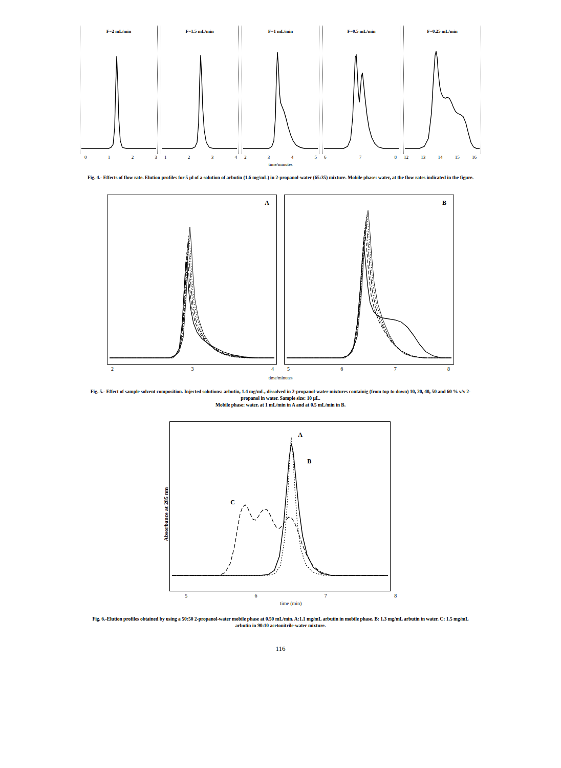F=2 mL/min
F=1.5 mL/min
F=1 mL/min
F=0.5 mL/min
F=0.25 mL/min
0123
1234
2345
678
1213141516
time/minutes
Fig. 4.- Effects of flow rate. Elution profiles for 5 µl of a solution of arbutin (1.6 mg/mL) in 2-propanol-water (65:35) mixture. Mobile phase: water, at the flow rates indicated in the figure.
A
B
234
5678
time/minutes
Fig. 5.- Effect of sample solvent composition. Injected solutions: arbutin, 1.4 mg/mL, dissolved in 2-propanol-water mixtures containig (from top to down) 10, 20, 40, 50 and 60 % v/v 2-propanol in water. Sample size: 10 µL.
Mobile phase: water, at 1 mL/min in A and at 0.5 mL/min in B.
Absorbance at 285 nm
A B C
5678
time (min)
Fig. 6.-Elution profiles obtained by using a 50:50 2-propanol-water mobile phase at 0.50 mL/min. A:1.1 mg/mL arbutin in mobile phase. B: 1.3 mg/mL arbutin in water. C: 1.5 mg/mL arbutin in 90:10 acetonitrile-water mixture.
116